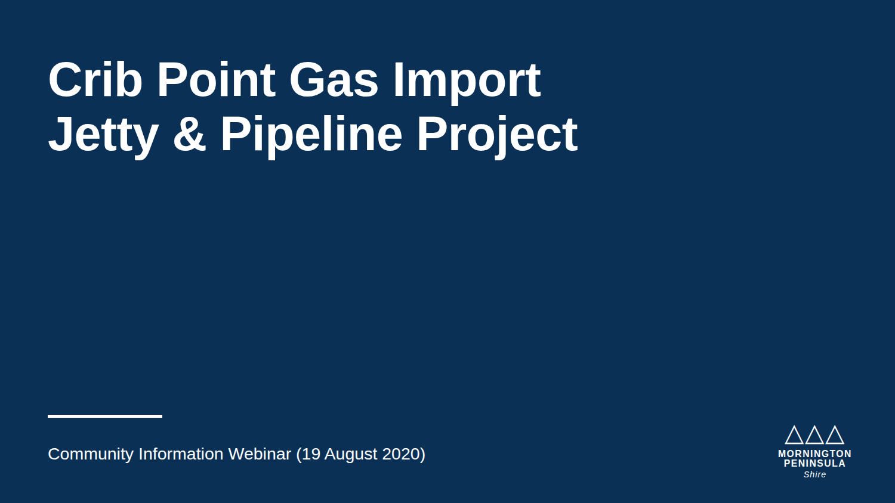Crib Point Gas Import Jetty & Pipeline Project
Community Information Webinar (19 August 2020)
△△△ MORNINGTON PENINSULA Shire